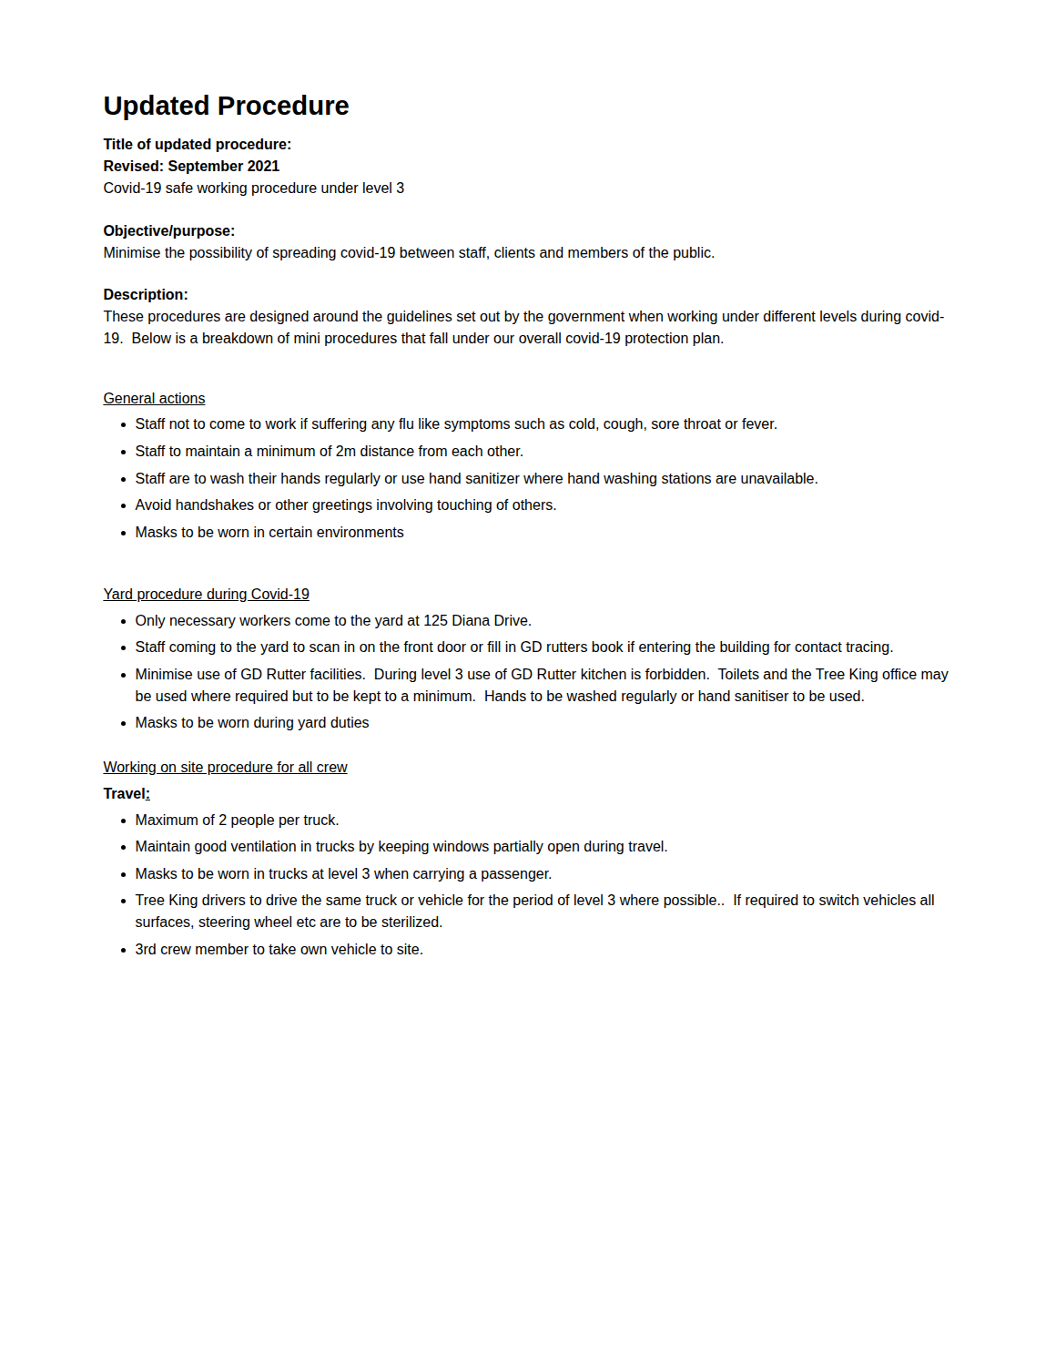Updated Procedure
Title of updated procedure:
Revised: September 2021
Covid-19 safe working procedure under level 3
Objective/purpose:
Minimise the possibility of spreading covid-19 between staff, clients and members of the public.
Description:
These procedures are designed around the guidelines set out by the government when working under different levels during covid-19. Below is a breakdown of mini procedures that fall under our overall covid-19 protection plan.
General actions
Staff not to come to work if suffering any flu like symptoms such as cold, cough, sore throat or fever.
Staff to maintain a minimum of 2m distance from each other.
Staff are to wash their hands regularly or use hand sanitizer where hand washing stations are unavailable.
Avoid handshakes or other greetings involving touching of others.
Masks to be worn in certain environments
Yard procedure during Covid-19
Only necessary workers come to the yard at 125 Diana Drive.
Staff coming to the yard to scan in on the front door or fill in GD rutters book if entering the building for contact tracing.
Minimise use of GD Rutter facilities. During level 3 use of GD Rutter kitchen is forbidden. Toilets and the Tree King office may be used where required but to be kept to a minimum. Hands to be washed regularly or hand sanitiser to be used.
Masks to be worn during yard duties
Working on site procedure for all crew
Travel:
Maximum of 2 people per truck.
Maintain good ventilation in trucks by keeping windows partially open during travel.
Masks to be worn in trucks at level 3 when carrying a passenger.
Tree King drivers to drive the same truck or vehicle for the period of level 3 where possible.. If required to switch vehicles all surfaces, steering wheel etc are to be sterilized.
3rd crew member to take own vehicle to site.